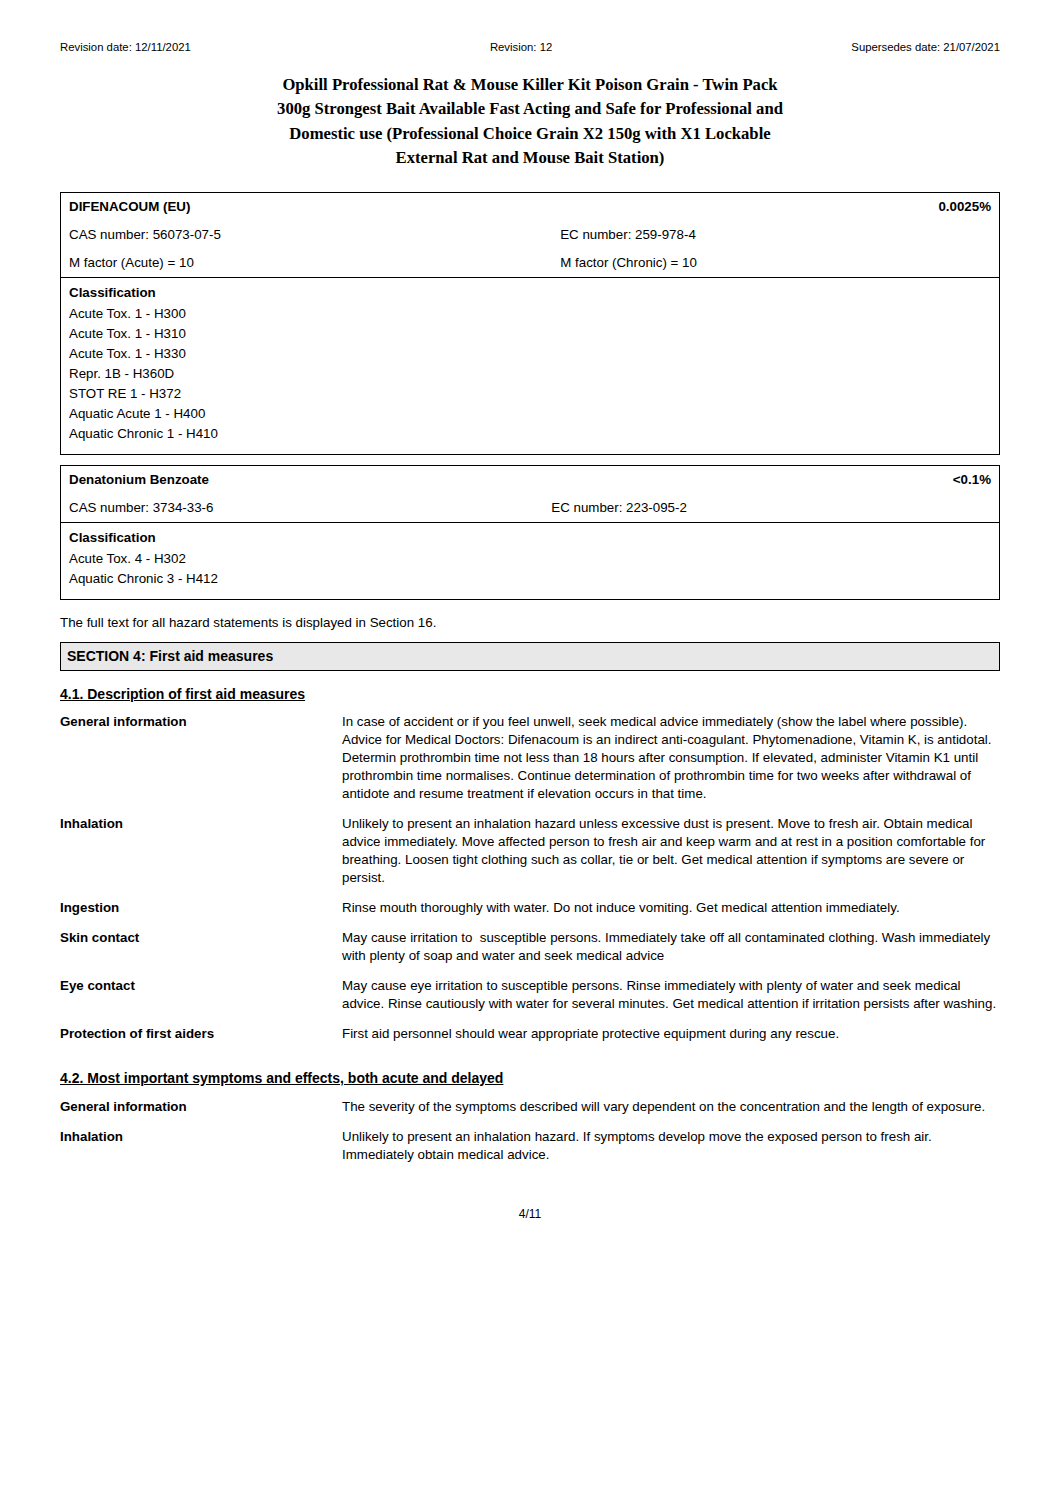Revision date: 12/11/2021 Revision: 12 Supersedes date: 21/07/2021
Opkill Professional Rat & Mouse Killer Kit Poison Grain - Twin Pack
300g Strongest Bait Available Fast Acting and Safe for Professional and
Domestic use (Professional Choice Grain X2 150g with X1 Lockable
External Rat and Mouse Bait Station)
| DIFENACOUM (EU) | 0.0025% |
| CAS number: 56073-07-5 | EC number: 259-978-4 |
| M factor (Acute) = 10 | M factor (Chronic) = 10 |
Classification
Acute Tox. 1 - H300
Acute Tox. 1 - H310
Acute Tox. 1 - H330
Repr. 1B - H360D
STOT RE 1 - H372
Aquatic Acute 1 - H400
Aquatic Chronic 1 - H410
| Denatonium Benzoate | <0.1% |
| CAS number: 3734-33-6 | EC number: 223-095-2 |
Classification
Acute Tox. 4 - H302
Aquatic Chronic 3 - H412
The full text for all hazard statements is displayed in Section 16.
SECTION 4: First aid measures
4.1. Description of first aid measures
| General information | In case of accident or if you feel unwell, seek medical advice immediately (show the label where possible). Advice for Medical Doctors: Difenacoum is an indirect anti-coagulant. Phytomenadione, Vitamin K, is antidotal. Determin prothrombin time not less than 18 hours after consumption. If elevated, administer Vitamin K1 until prothrombin time normalises. Continue determination of prothrombin time for two weeks after withdrawal of antidote and resume treatment if elevation occurs in that time. |
| Inhalation | Unlikely to present an inhalation hazard unless excessive dust is present. Move to fresh air. Obtain medical advice immediately. Move affected person to fresh air and keep warm and at rest in a position comfortable for breathing. Loosen tight clothing such as collar, tie or belt. Get medical attention if symptoms are severe or persist. |
| Ingestion | Rinse mouth thoroughly with water. Do not induce vomiting. Get medical attention immediately. |
| Skin contact | May cause irritation to susceptible persons. Immediately take off all contaminated clothing. Wash immediately with plenty of soap and water and seek medical advice |
| Eye contact | May cause eye irritation to susceptible persons. Rinse immediately with plenty of water and seek medical advice. Rinse cautiously with water for several minutes. Get medical attention if irritation persists after washing. |
| Protection of first aiders | First aid personnel should wear appropriate protective equipment during any rescue. |
4.2. Most important symptoms and effects, both acute and delayed
| General information | The severity of the symptoms described will vary dependent on the concentration and the length of exposure. |
| Inhalation | Unlikely to present an inhalation hazard. If symptoms develop move the exposed person to fresh air. Immediately obtain medical advice. |
4/11